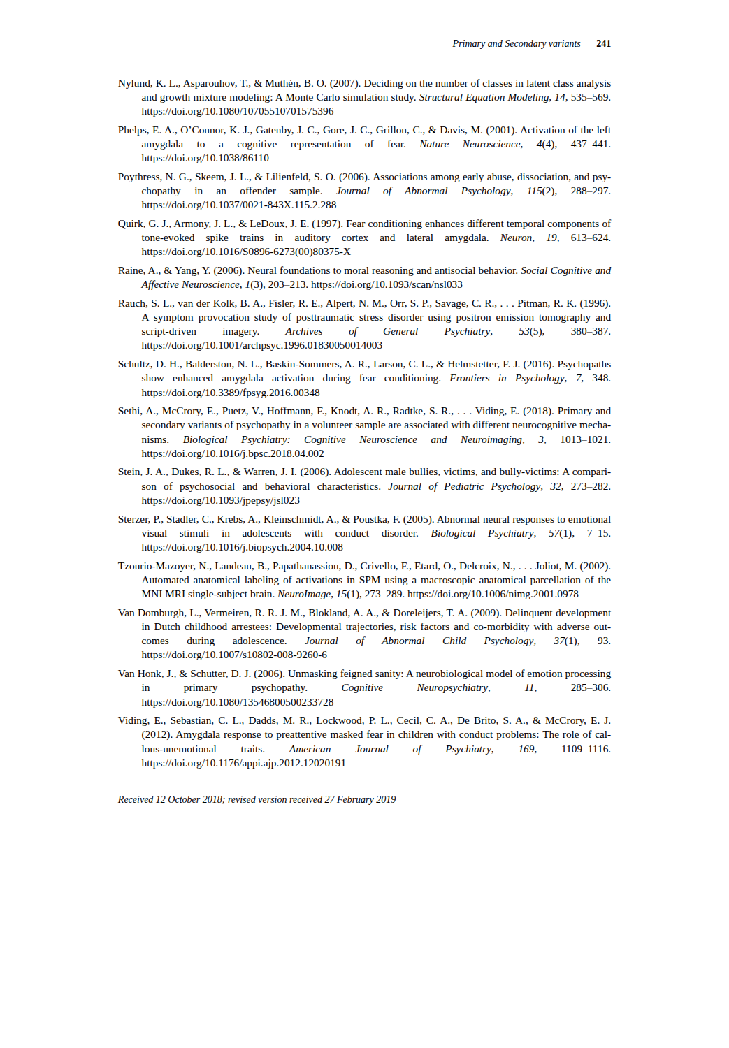Primary and Secondary variants 241
Nylund, K. L., Asparouhov, T., & Muthén, B. O. (2007). Deciding on the number of classes in latent class analysis and growth mixture modeling: A Monte Carlo simulation study. Structural Equation Modeling, 14, 535–569. https://doi.org/10.1080/10705510701575396
Phelps, E. A., O’Connor, K. J., Gatenby, J. C., Gore, J. C., Grillon, C., & Davis, M. (2001). Activation of the left amygdala to a cognitive representation of fear. Nature Neuroscience, 4(4), 437–441. https://doi.org/10.1038/86110
Poythress, N. G., Skeem, J. L., & Lilienfeld, S. O. (2006). Associations among early abuse, dissociation, and psychopathy in an offender sample. Journal of Abnormal Psychology, 115(2), 288–297. https://doi.org/10.1037/0021-843X.115.2.288
Quirk, G. J., Armony, J. L., & LeDoux, J. E. (1997). Fear conditioning enhances different temporal components of tone-evoked spike trains in auditory cortex and lateral amygdala. Neuron, 19, 613–624. https://doi.org/10.1016/S0896-6273(00)80375-X
Raine, A., & Yang, Y. (2006). Neural foundations to moral reasoning and antisocial behavior. Social Cognitive and Affective Neuroscience, 1(3), 203–213. https://doi.org/10.1093/scan/nsl033
Rauch, S. L., van der Kolk, B. A., Fisler, R. E., Alpert, N. M., Orr, S. P., Savage, C. R., . . . Pitman, R. K. (1996). A symptom provocation study of posttraumatic stress disorder using positron emission tomography and script-driven imagery. Archives of General Psychiatry, 53(5), 380–387. https://doi.org/10.1001/archpsyc.1996.01830050014003
Schultz, D. H., Balderston, N. L., Baskin-Sommers, A. R., Larson, C. L., & Helmstetter, F. J. (2016). Psychopaths show enhanced amygdala activation during fear conditioning. Frontiers in Psychology, 7, 348. https://doi.org/10.3389/fpsyg.2016.00348
Sethi, A., McCrory, E., Puetz, V., Hoffmann, F., Knodt, A. R., Radtke, S. R., . . . Viding, E. (2018). Primary and secondary variants of psychopathy in a volunteer sample are associated with different neurocognitive mechanisms. Biological Psychiatry: Cognitive Neuroscience and Neuroimaging, 3, 1013–1021. https://doi.org/10.1016/j.bpsc.2018.04.002
Stein, J. A., Dukes, R. L., & Warren, J. I. (2006). Adolescent male bullies, victims, and bully-victims: A comparison of psychosocial and behavioral characteristics. Journal of Pediatric Psychology, 32, 273–282. https://doi.org/10.1093/jpepsy/jsl023
Sterzer, P., Stadler, C., Krebs, A., Kleinschmidt, A., & Poustka, F. (2005). Abnormal neural responses to emotional visual stimuli in adolescents with conduct disorder. Biological Psychiatry, 57(1), 7–15. https://doi.org/10.1016/j.biopsych.2004.10.008
Tzourio-Mazoyer, N., Landeau, B., Papathanassiou, D., Crivello, F., Etard, O., Delcroix, N., . . . Joliot, M. (2002). Automated anatomical labeling of activations in SPM using a macroscopic anatomical parcellation of the MNI MRI single-subject brain. NeuroImage, 15(1), 273–289. https://doi.org/10.1006/nimg.2001.0978
Van Domburgh, L., Vermeiren, R. R. J. M., Blokland, A. A., & Doreleijers, T. A. (2009). Delinquent development in Dutch childhood arrestees: Developmental trajectories, risk factors and co-morbidity with adverse outcomes during adolescence. Journal of Abnormal Child Psychology, 37(1), 93. https://doi.org/10.1007/s10802-008-9260-6
Van Honk, J., & Schutter, D. J. (2006). Unmasking feigned sanity: A neurobiological model of emotion processing in primary psychopathy. Cognitive Neuropsychiatry, 11, 285–306. https://doi.org/10.1080/13546800500233728
Viding, E., Sebastian, C. L., Dadds, M. R., Lockwood, P. L., Cecil, C. A., De Brito, S. A., & McCrory, E. J. (2012). Amygdala response to preattentive masked fear in children with conduct problems: The role of callous-unemotional traits. American Journal of Psychiatry, 169, 1109–1116. https://doi.org/10.1176/appi.ajp.2012.12020191
Received 12 October 2018; revised version received 27 February 2019